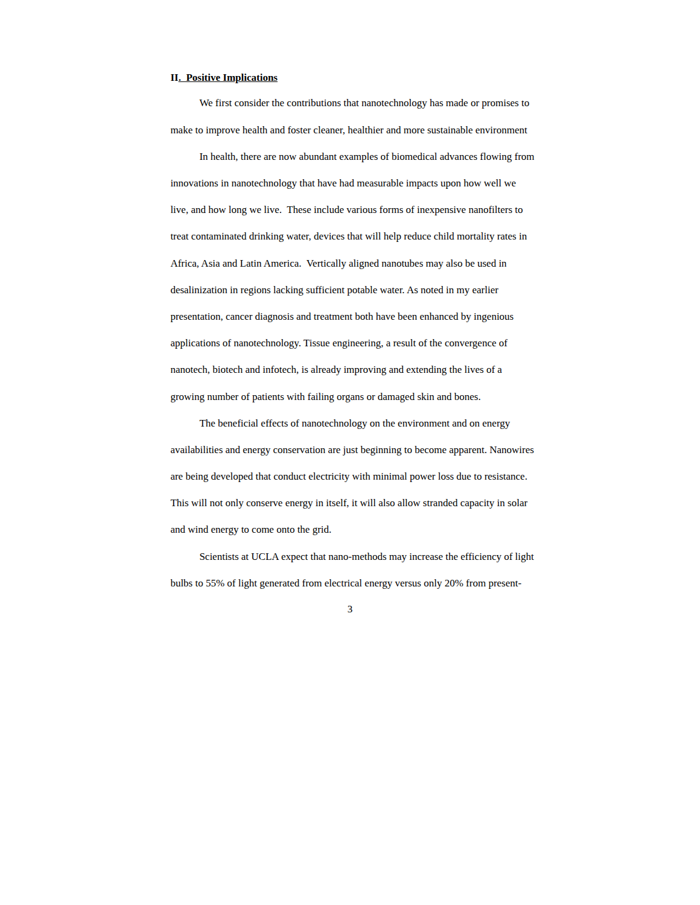II. Positive Implications
We first consider the contributions that nanotechnology has made or promises to make to improve health and foster cleaner, healthier and more sustainable environment
In health, there are now abundant examples of biomedical advances flowing from innovations in nanotechnology that have had measurable impacts upon how well we live, and how long we live. These include various forms of inexpensive nanofilters to treat contaminated drinking water, devices that will help reduce child mortality rates in Africa, Asia and Latin America. Vertically aligned nanotubes may also be used in desalinization in regions lacking sufficient potable water. As noted in my earlier presentation, cancer diagnosis and treatment both have been enhanced by ingenious applications of nanotechnology. Tissue engineering, a result of the convergence of nanotech, biotech and infotech, is already improving and extending the lives of a growing number of patients with failing organs or damaged skin and bones.
The beneficial effects of nanotechnology on the environment and on energy availabilities and energy conservation are just beginning to become apparent. Nanowires are being developed that conduct electricity with minimal power loss due to resistance. This will not only conserve energy in itself, it will also allow stranded capacity in solar and wind energy to come onto the grid.
Scientists at UCLA expect that nano-methods may increase the efficiency of light bulbs to 55% of light generated from electrical energy versus only 20% from present-
3